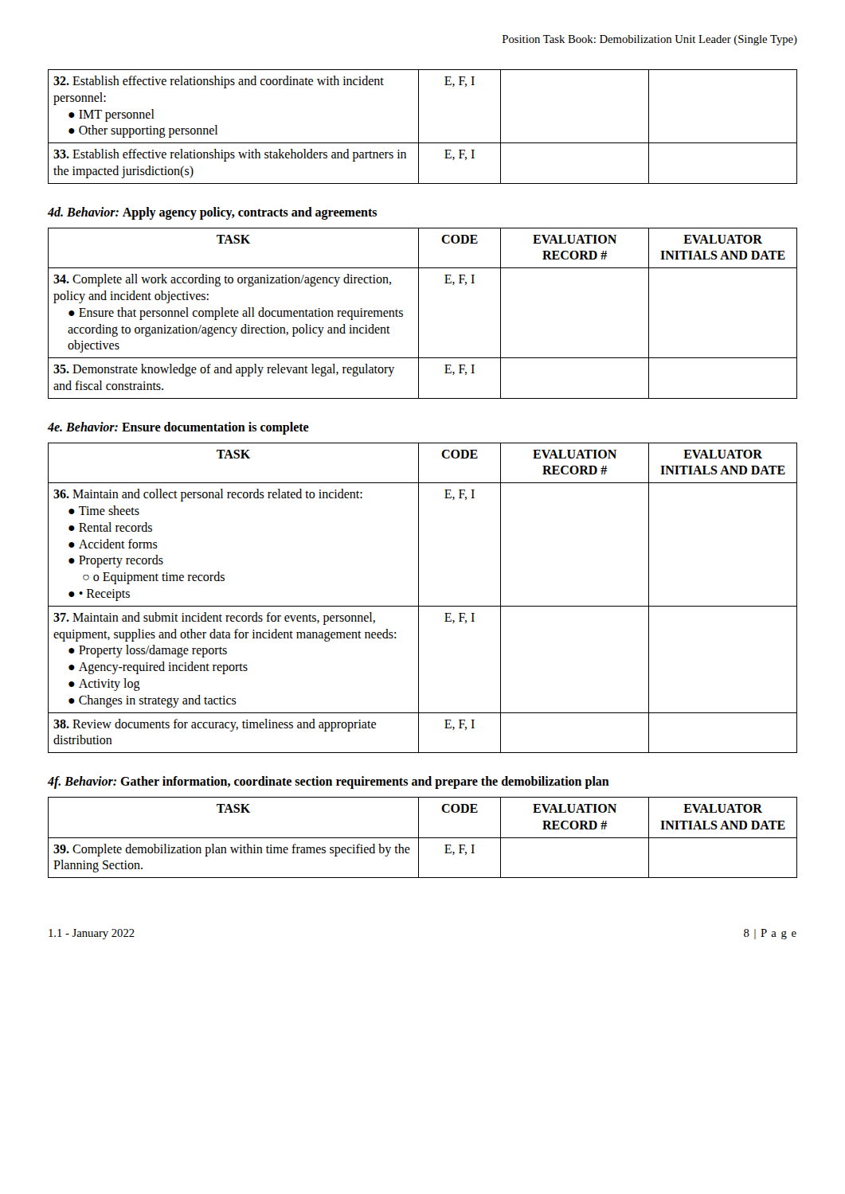Position Task Book: Demobilization Unit Leader (Single Type)
| 32. Establish effective relationships and coordinate with incident personnel: IMT personnel Other supporting personnel | E, F, I | | |
| 33. Establish effective relationships with stakeholders and partners in the impacted jurisdiction(s) | E, F, I | | |
4d. Behavior: Apply agency policy, contracts and agreements
| TASK | CODE | EVALUATION RECORD # | EVALUATOR INITIALS AND DATE |
| --- | --- | --- | --- |
| 34. Complete all work according to organization/agency direction, policy and incident objectives: Ensure that personnel complete all documentation requirements according to organization/agency direction, policy and incident objectives | E, F, I | | |
| 35. Demonstrate knowledge of and apply relevant legal, regulatory and fiscal constraints. | E, F, I | | |
4e. Behavior: Ensure documentation is complete
| TASK | CODE | EVALUATION RECORD # | EVALUATOR INITIALS AND DATE |
| --- | --- | --- | --- |
| 36. Maintain and collect personal records related to incident: Time sheets Rental records Accident forms Property records o Equipment time records • Receipts | E, F, I | | |
| 37. Maintain and submit incident records for events, personnel, equipment, supplies and other data for incident management needs: Property loss/damage reports Agency-required incident reports Activity log Changes in strategy and tactics | E, F, I | | |
| 38. Review documents for accuracy, timeliness and appropriate distribution | E, F, I | | |
4f. Behavior: Gather information, coordinate section requirements and prepare the demobilization plan
| TASK | CODE | EVALUATION RECORD # | EVALUATOR INITIALS AND DATE |
| --- | --- | --- | --- |
| 39. Complete demobilization plan within time frames specified by the Planning Section. | E, F, I | | |
1.1 - January 2022
8 | P a g e